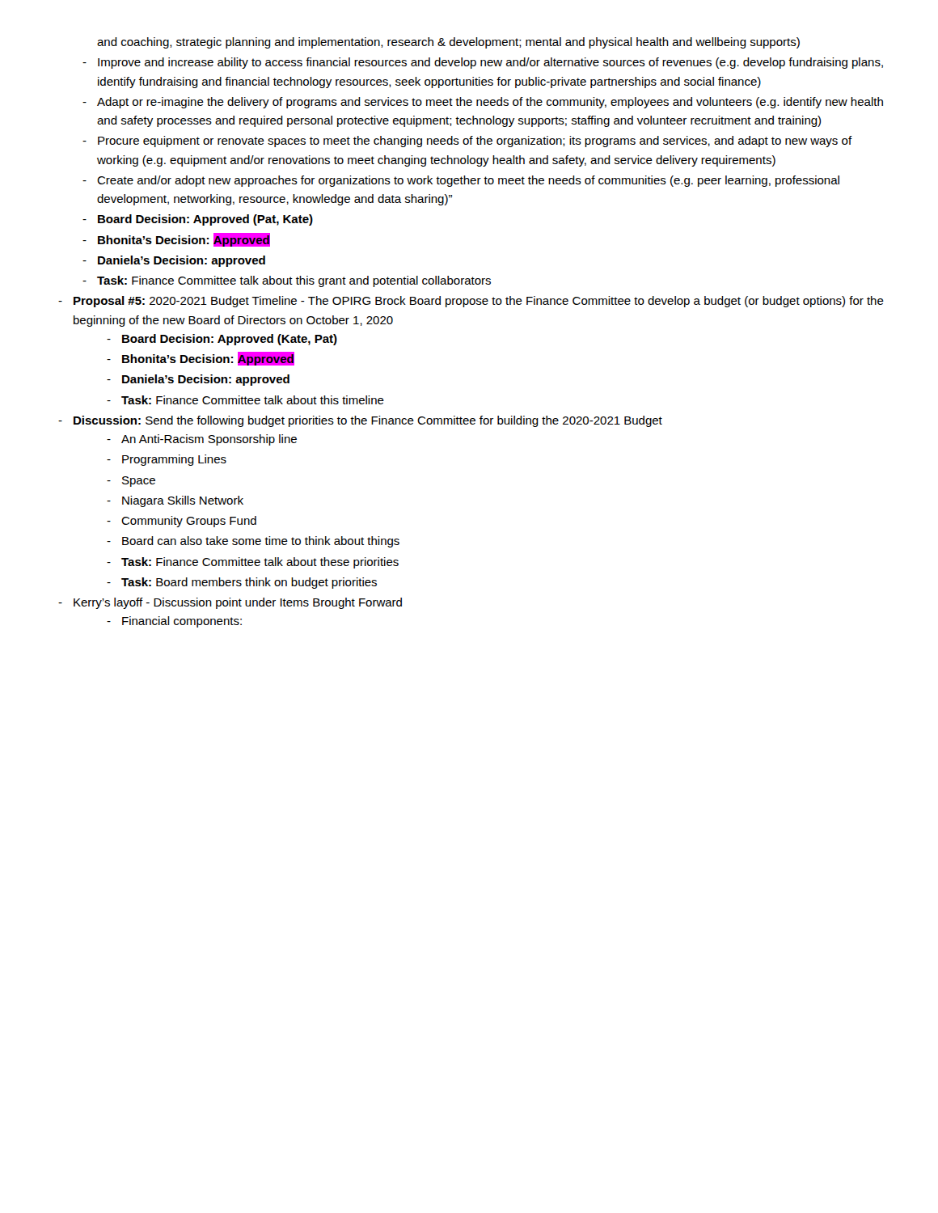and coaching, strategic planning and implementation, research & development; mental and physical health and wellbeing supports)
Improve and increase ability to access financial resources and develop new and/or alternative sources of revenues (e.g. develop fundraising plans, identify fundraising and financial technology resources, seek opportunities for public-private partnerships and social finance)
Adapt or re-imagine the delivery of programs and services to meet the needs of the community, employees and volunteers (e.g. identify new health and safety processes and required personal protective equipment; technology supports; staffing and volunteer recruitment and training)
Procure equipment or renovate spaces to meet the changing needs of the organization; its programs and services, and adapt to new ways of working (e.g. equipment and/or renovations to meet changing technology health and safety, and service delivery requirements)
Create and/or adopt new approaches for organizations to work together to meet the needs of communities (e.g. peer learning, professional development, networking, resource, knowledge and data sharing)”
Board Decision: Approved (Pat, Kate)
Bhonita’s Decision: Approved
Daniela’s Decision: approved
Task: Finance Committee talk about this grant and potential collaborators
Proposal #5: 2020-2021 Budget Timeline - The OPIRG Brock Board propose to the Finance Committee to develop a budget (or budget options) for the beginning of the new Board of Directors on October 1, 2020
Board Decision: Approved (Kate, Pat)
Bhonita’s Decision: Approved
Daniela’s Decision: approved
Task: Finance Committee talk about this timeline
Discussion: Send the following budget priorities to the Finance Committee for building the 2020-2021 Budget
An Anti-Racism Sponsorship line
Programming Lines
Space
Niagara Skills Network
Community Groups Fund
Board can also take some time to think about things
Task: Finance Committee talk about these priorities
Task: Board members think on budget priorities
Kerry’s layoff - Discussion point under Items Brought Forward
Financial components: